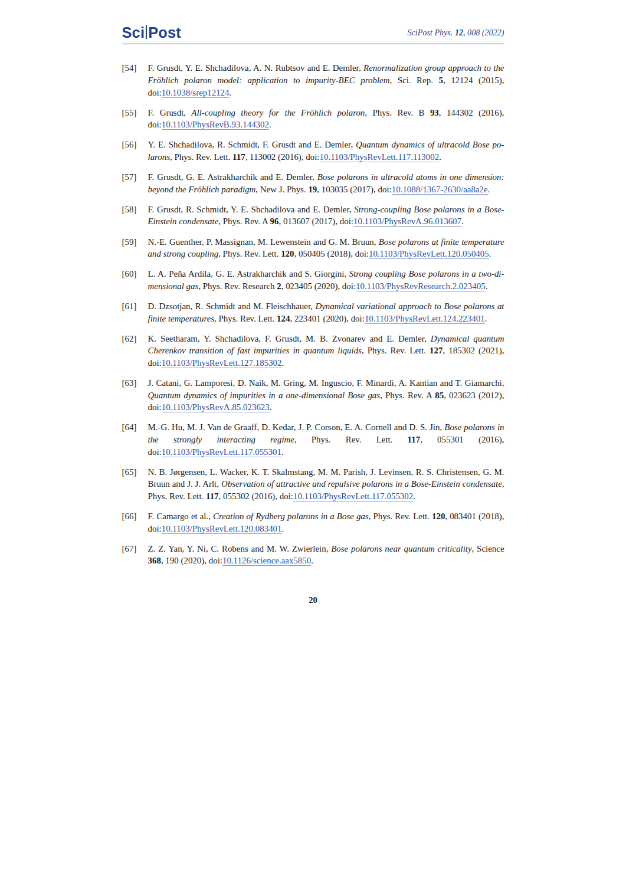Sci Post
SciPost Phys. 12, 008 (2022)
[54] F. Grusdt, Y. E. Shchadilova, A. N. Rubtsov and E. Demler, Renormalization group approach to the Fröhlich polaron model: application to impurity-BEC problem, Sci. Rep. 5, 12124 (2015), doi:10.1038/srep12124.
[55] F. Grusdt, All-coupling theory for the Fröhlich polaron, Phys. Rev. B 93, 144302 (2016), doi:10.1103/PhysRevB.93.144302.
[56] Y. E. Shchadilova, R. Schmidt, F. Grusdt and E. Demler, Quantum dynamics of ultracold Bose polarons, Phys. Rev. Lett. 117, 113002 (2016), doi:10.1103/PhysRevLett.117.113002.
[57] F. Grusdt, G. E. Astrakharchik and E. Demler, Bose polarons in ultracold atoms in one dimension: beyond the Fröhlich paradigm, New J. Phys. 19, 103035 (2017), doi:10.1088/1367-2630/aa8a2e.
[58] F. Grusdt, R. Schmidt, Y. E. Shchadilova and E. Demler, Strong-coupling Bose polarons in a Bose-Einstein condensate, Phys. Rev. A 96, 013607 (2017), doi:10.1103/PhysRevA.96.013607.
[59] N.-E. Guenther, P. Massignan, M. Lewenstein and G. M. Bruun, Bose polarons at finite temperature and strong coupling, Phys. Rev. Lett. 120, 050405 (2018), doi:10.1103/PhysRevLett.120.050405.
[60] L. A. Peña Ardila, G. E. Astrakharchik and S. Giorgini, Strong coupling Bose polarons in a two-dimensional gas, Phys. Rev. Research 2, 023405 (2020), doi:10.1103/PhysRevResearch.2.023405.
[61] D. Dzsotjan, R. Schmidt and M. Fleischhauer, Dynamical variational approach to Bose polarons at finite temperatures, Phys. Rev. Lett. 124, 223401 (2020), doi:10.1103/PhysRevLett.124.223401.
[62] K. Seetharam, Y. Shchadilova, F. Grusdt, M. B. Zvonarev and E. Demler, Dynamical quantum Cherenkov transition of fast impurities in quantum liquids, Phys. Rev. Lett. 127, 185302 (2021), doi:10.1103/PhysRevLett.127.185302.
[63] J. Catani, G. Lamporesi, D. Naik, M. Gring, M. Inguscio, F. Minardi, A. Kantian and T. Giamarchi, Quantum dynamics of impurities in a one-dimensional Bose gas, Phys. Rev. A 85, 023623 (2012), doi:10.1103/PhysRevA.85.023623.
[64] M.-G. Hu, M. J. Van de Graaff, D. Kedar, J. P. Corson, E. A. Cornell and D. S. Jin, Bose polarons in the strongly interacting regime, Phys. Rev. Lett. 117, 055301 (2016), doi:10.1103/PhysRevLett.117.055301.
[65] N. B. Jørgensen, L. Wacker, K. T. Skalmstang, M. M. Parish, J. Levinsen, R. S. Christensen, G. M. Bruun and J. J. Arlt, Observation of attractive and repulsive polarons in a Bose-Einstein condensate, Phys. Rev. Lett. 117, 055302 (2016), doi:10.1103/PhysRevLett.117.055302.
[66] F. Camargo et al., Creation of Rydberg polarons in a Bose gas, Phys. Rev. Lett. 120, 083401 (2018), doi:10.1103/PhysRevLett.120.083401.
[67] Z. Z. Yan, Y. Ni, C. Robens and M. W. Zwierlein, Bose polarons near quantum criticality, Science 368, 190 (2020), doi:10.1126/science.aax5850.
20